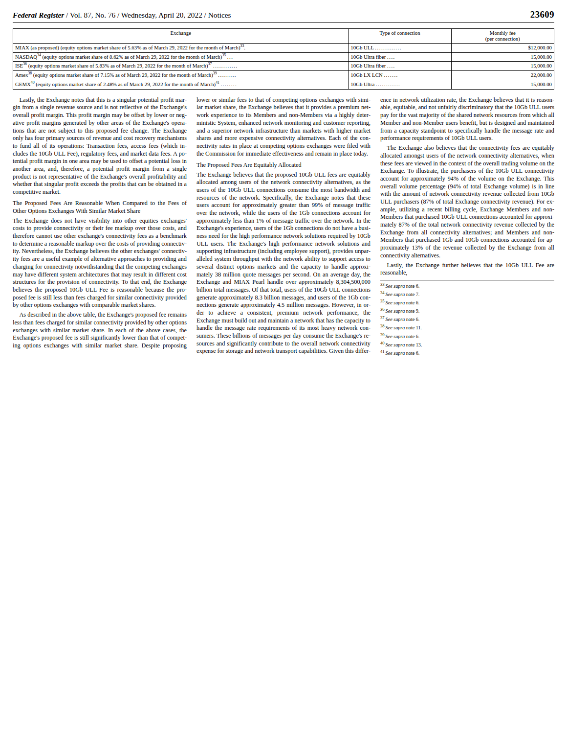Federal Register / Vol. 87, No. 76 / Wednesday, April 20, 2022 / Notices
23609
| Exchange | Type of connection | Monthly fee (per connection) |
| --- | --- | --- |
| MIAX (as proposed) (equity options market share of 5.63% as of March 29, 2022 for the month of March) 33 . | 10Gb ULL ............. | $12,000.00 |
| NASDAQ 34 (equity options market share of 8.62% as of March 29, 2022 for the month of March) 35 ... | 10Gb Ultra fiber .... | 15,000.00 |
| ISE 36 (equity options market share of 5.83% as of March 29, 2022 for the month of March) 37 ............ | 10Gb Ultra fiber .... | 15,000.00 |
| Amex 38 (equity options market share of 7.15% as of March 29, 2022 for the month of March) 39 ......... | 10Gb LX LCN ....... | 22,000.00 |
| GEMX 40 (equity options market share of 2.48% as of March 29, 2022 for the month of March) 41 ........ | 10Gb Ultra ............ | 15,000.00 |
Lastly, the Exchange notes that this is a singular potential profit margin from a single revenue source and is not reflective of the Exchange's overall profit margin. This profit margin may be offset by lower or negative profit margins generated by other areas of the Exchange's operations that are not subject to this proposed fee change. The Exchange only has four primary sources of revenue and cost recovery mechanisms to fund all of its operations: Transaction fees, access fees (which includes the 10Gb ULL Fee), regulatory fees, and market data fees. A potential profit margin in one area may be used to offset a potential loss in another area, and, therefore, a potential profit margin from a single product is not representative of the Exchange's overall profitability and whether that singular profit exceeds the profits that can be obtained in a competitive market.
The Proposed Fees Are Reasonable When Compared to the Fees of Other Options Exchanges With Similar Market Share
The Exchange does not have visibility into other equities exchanges' costs to provide connectivity or their fee markup over those costs, and therefore cannot use other exchange's connectivity fees as a benchmark to determine a reasonable markup over the costs of providing connectivity. Nevertheless, the Exchange believes the other exchanges' connectivity fees are a useful example of alternative approaches to providing and charging for connectivity notwithstanding that the competing exchanges may have different system architectures that may result in different cost structures for the provision of connectivity. To that end, the Exchange believes the proposed 10Gb ULL Fee is reasonable because the proposed fee is still less than fees charged for similar connectivity provided by other options exchanges with comparable market shares.
As described in the above table, the Exchange's proposed fee remains less than fees charged for similar connectivity provided by other options exchanges with similar market share. In each of the above cases, the Exchange's proposed fee is still significantly lower than that of competing options exchanges with similar market share. Despite proposing lower or similar fees to that of competing options exchanges with similar market share, the Exchange believes that it provides a premium network experience to its Members and non-Members via a highly deterministic System, enhanced network monitoring and customer reporting, and a superior network infrastructure than markets with higher market shares and more expensive connectivity alternatives. Each of the connectivity rates in place at competing options exchanges were filed with the Commission for immediate effectiveness and remain in place today.
The Proposed Fees Are Equitably Allocated
The Exchange believes that the proposed 10Gb ULL fees are equitably allocated among users of the network connectivity alternatives, as the users of the 10Gb ULL connections consume the most bandwidth and resources of the network. Specifically, the Exchange notes that these users account for approximately greater than 99% of message traffic over the network, while the users of the 1Gb connections account for approximately less than 1% of message traffic over the network. In the Exchange's experience, users of the 1Gb connections do not have a business need for the high performance network solutions required by 10Gb ULL users. The Exchange's high performance network solutions and supporting infrastructure (including employee support), provides unparalleled system throughput with the network ability to support access to several distinct options markets and the capacity to handle approximately 38 million quote messages per second. On an average day, the Exchange and MIAX Pearl handle over approximately 8,304,500,000 billion total messages. Of that total, users of the 10Gb ULL connections generate approximately 8.3 billion messages, and users of the 1Gb connections generate approximately 4.5 million messages. However, in order to achieve a consistent, premium network performance, the Exchange must build out and maintain a network that has the capacity to handle the message rate requirements of its most heavy network consumers. These billions of messages per day consume the Exchange's resources and significantly contribute to the overall network connectivity expense for storage and network transport capabilities. Given this difference in network utilization rate, the Exchange believes that it is reasonable, equitable, and not unfairly discriminatory that the 10Gb ULL users pay for the vast majority of the shared network resources from which all Member and non-Member users benefit, but is designed and maintained from a capacity standpoint to specifically handle the message rate and performance requirements of 10Gb ULL users.
The Exchange also believes that the connectivity fees are equitably allocated amongst users of the network connectivity alternatives, when these fees are viewed in the context of the overall trading volume on the Exchange. To illustrate, the purchasers of the 10Gb ULL connectivity account for approximately 94% of the volume on the Exchange. This overall volume percentage (94% of total Exchange volume) is in line with the amount of network connectivity revenue collected from 10Gb ULL purchasers (87% of total Exchange connectivity revenue). For example, utilizing a recent billing cycle, Exchange Members and non-Members that purchased 10Gb ULL connections accounted for approximately 87% of the total network connectivity revenue collected by the Exchange from all connectivity alternatives; and Members and non-Members that purchased 1Gb and 10Gb connections accounted for approximately 13% of the revenue collected by the Exchange from all connectivity alternatives.
Lastly, the Exchange further believes that the 10Gb ULL Fee are reasonable,
33 See supra note 6.
34 See supra note 7.
35 See supra note 6.
36 See supra note 9.
37 See supra note 6.
38 See supra note 11.
39 See supra note 6.
40 See supra note 13.
41 See supra note 6.